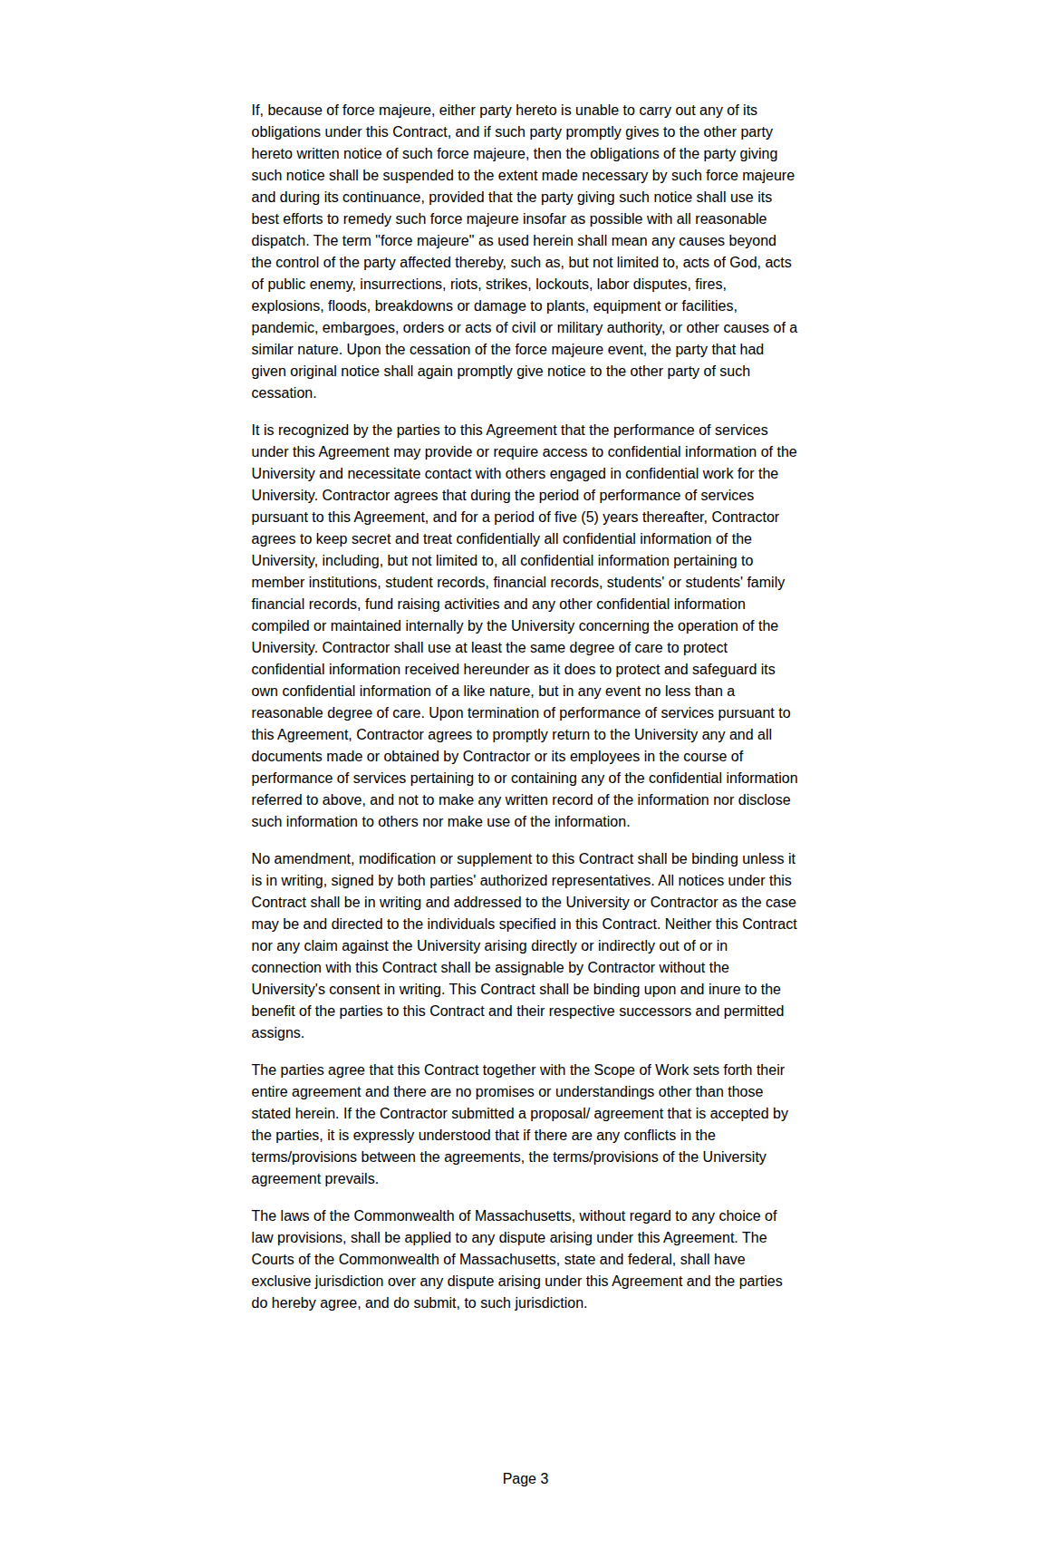If, because of force majeure, either party hereto is unable to carry out any of its obligations under this Contract, and if such party promptly gives to the other party hereto written notice of such force majeure, then the obligations of the party giving such notice shall be suspended to the extent made necessary by such force majeure and during its continuance, provided that the party giving such notice shall use its best efforts to remedy such force majeure insofar as possible with all reasonable dispatch. The term "force majeure" as used herein shall mean any causes beyond the control of the party affected thereby, such as, but not limited to, acts of God, acts of public enemy, insurrections, riots, strikes, lockouts, labor disputes, fires, explosions, floods, breakdowns or damage to plants, equipment or facilities, pandemic, embargoes, orders or acts of civil or military authority, or other causes of a similar nature. Upon the cessation of the force majeure event, the party that had given original notice shall again promptly give notice to the other party of such cessation.
It is recognized by the parties to this Agreement that the performance of services under this Agreement may provide or require access to confidential information of the University and necessitate contact with others engaged in confidential work for the University. Contractor agrees that during the period of performance of services pursuant to this Agreement, and for a period of five (5) years thereafter, Contractor agrees to keep secret and treat confidentially all confidential information of the University, including, but not limited to, all confidential information pertaining to member institutions, student records, financial records, students' or students' family financial records, fund raising activities and any other confidential information compiled or maintained internally by the University concerning the operation of the University. Contractor shall use at least the same degree of care to protect confidential information received hereunder as it does to protect and safeguard its own confidential information of a like nature, but in any event no less than a reasonable degree of care. Upon termination of performance of services pursuant to this Agreement, Contractor agrees to promptly return to the University any and all documents made or obtained by Contractor or its employees in the course of performance of services pertaining to or containing any of the confidential information referred to above, and not to make any written record of the information nor disclose such information to others nor make use of the information.
No amendment, modification or supplement to this Contract shall be binding unless it is in writing, signed by both parties' authorized representatives. All notices under this Contract shall be in writing and addressed to the University or Contractor as the case may be and directed to the individuals specified in this Contract. Neither this Contract nor any claim against the University arising directly or indirectly out of or in connection with this Contract shall be assignable by Contractor without the University's consent in writing. This Contract shall be binding upon and inure to the benefit of the parties to this Contract and their respective successors and permitted assigns.
The parties agree that this Contract together with the Scope of Work sets forth their entire agreement and there are no promises or understandings other than those stated herein. If the Contractor submitted a proposal/ agreement that is accepted by the parties, it is expressly understood that if there are any conflicts in the terms/provisions between the agreements, the terms/provisions of the University agreement prevails.
The laws of the Commonwealth of Massachusetts, without regard to any choice of law provisions, shall be applied to any dispute arising under this Agreement. The Courts of the Commonwealth of Massachusetts, state and federal, shall have exclusive jurisdiction over any dispute arising under this Agreement and the parties do hereby agree, and do submit, to such jurisdiction.
Page 3